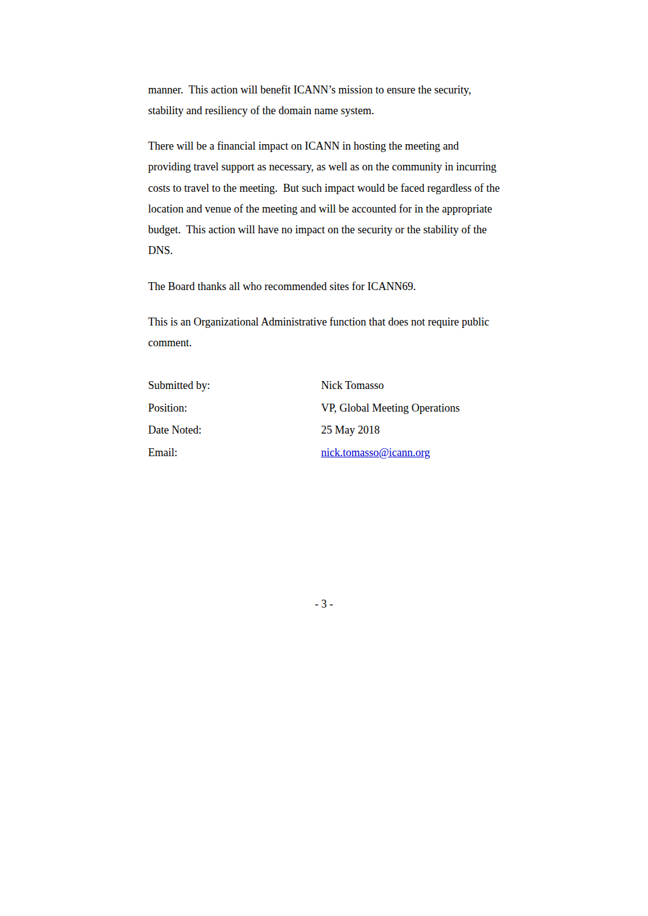manner. This action will benefit ICANN’s mission to ensure the security, stability and resiliency of the domain name system.
There will be a financial impact on ICANN in hosting the meeting and providing travel support as necessary, as well as on the community in incurring costs to travel to the meeting. But such impact would be faced regardless of the location and venue of the meeting and will be accounted for in the appropriate budget. This action will have no impact on the security or the stability of the DNS.
The Board thanks all who recommended sites for ICANN69.
This is an Organizational Administrative function that does not require public comment.
| Submitted by: | Nick Tomasso |
| Position: | VP, Global Meeting Operations |
| Date Noted: | 25 May 2018 |
| Email: | nick.tomasso@icann.org |
- 3 -